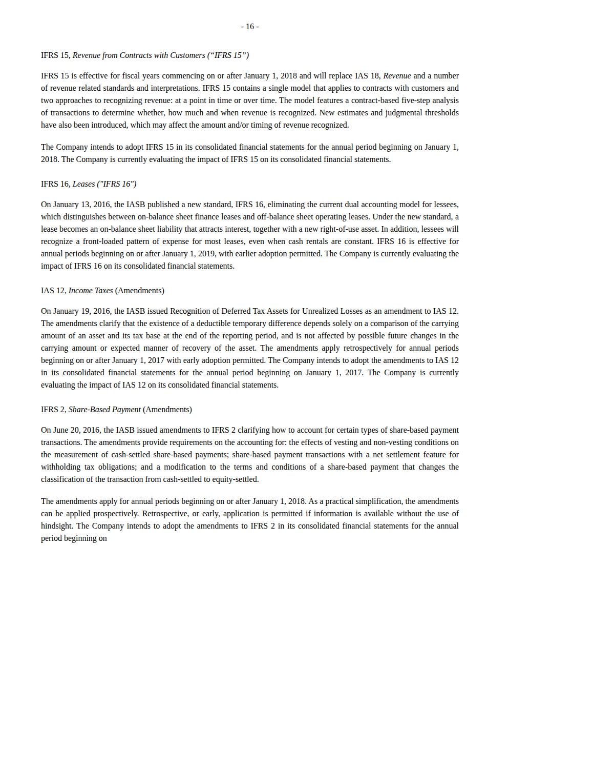- 16 -
IFRS 15, Revenue from Contracts with Customers (“IFRS 15”)
IFRS 15 is effective for fiscal years commencing on or after January 1, 2018 and will replace IAS 18, Revenue and a number of revenue related standards and interpretations. IFRS 15 contains a single model that applies to contracts with customers and two approaches to recognizing revenue: at a point in time or over time. The model features a contract-based five-step analysis of transactions to determine whether, how much and when revenue is recognized. New estimates and judgmental thresholds have also been introduced, which may affect the amount and/or timing of revenue recognized.
The Company intends to adopt IFRS 15 in its consolidated financial statements for the annual period beginning on January 1, 2018. The Company is currently evaluating the impact of IFRS 15 on its consolidated financial statements.
IFRS 16, Leases ("IFRS 16")
On January 13, 2016, the IASB published a new standard, IFRS 16, eliminating the current dual accounting model for lessees, which distinguishes between on-balance sheet finance leases and off-balance sheet operating leases. Under the new standard, a lease becomes an on-balance sheet liability that attracts interest, together with a new right-of-use asset. In addition, lessees will recognize a front-loaded pattern of expense for most leases, even when cash rentals are constant. IFRS 16 is effective for annual periods beginning on or after January 1, 2019, with earlier adoption permitted. The Company is currently evaluating the impact of IFRS 16 on its consolidated financial statements.
IAS 12, Income Taxes (Amendments)
On January 19, 2016, the IASB issued Recognition of Deferred Tax Assets for Unrealized Losses as an amendment to IAS 12. The amendments clarify that the existence of a deductible temporary difference depends solely on a comparison of the carrying amount of an asset and its tax base at the end of the reporting period, and is not affected by possible future changes in the carrying amount or expected manner of recovery of the asset. The amendments apply retrospectively for annual periods beginning on or after January 1, 2017 with early adoption permitted. The Company intends to adopt the amendments to IAS 12 in its consolidated financial statements for the annual period beginning on January 1, 2017. The Company is currently evaluating the impact of IAS 12 on its consolidated financial statements.
IFRS 2, Share-Based Payment (Amendments)
On June 20, 2016, the IASB issued amendments to IFRS 2 clarifying how to account for certain types of share-based payment transactions. The amendments provide requirements on the accounting for: the effects of vesting and non-vesting conditions on the measurement of cash-settled share-based payments; share-based payment transactions with a net settlement feature for withholding tax obligations; and a modification to the terms and conditions of a share-based payment that changes the classification of the transaction from cash-settled to equity-settled.
The amendments apply for annual periods beginning on or after January 1, 2018. As a practical simplification, the amendments can be applied prospectively. Retrospective, or early, application is permitted if information is available without the use of hindsight. The Company intends to adopt the amendments to IFRS 2 in its consolidated financial statements for the annual period beginning on